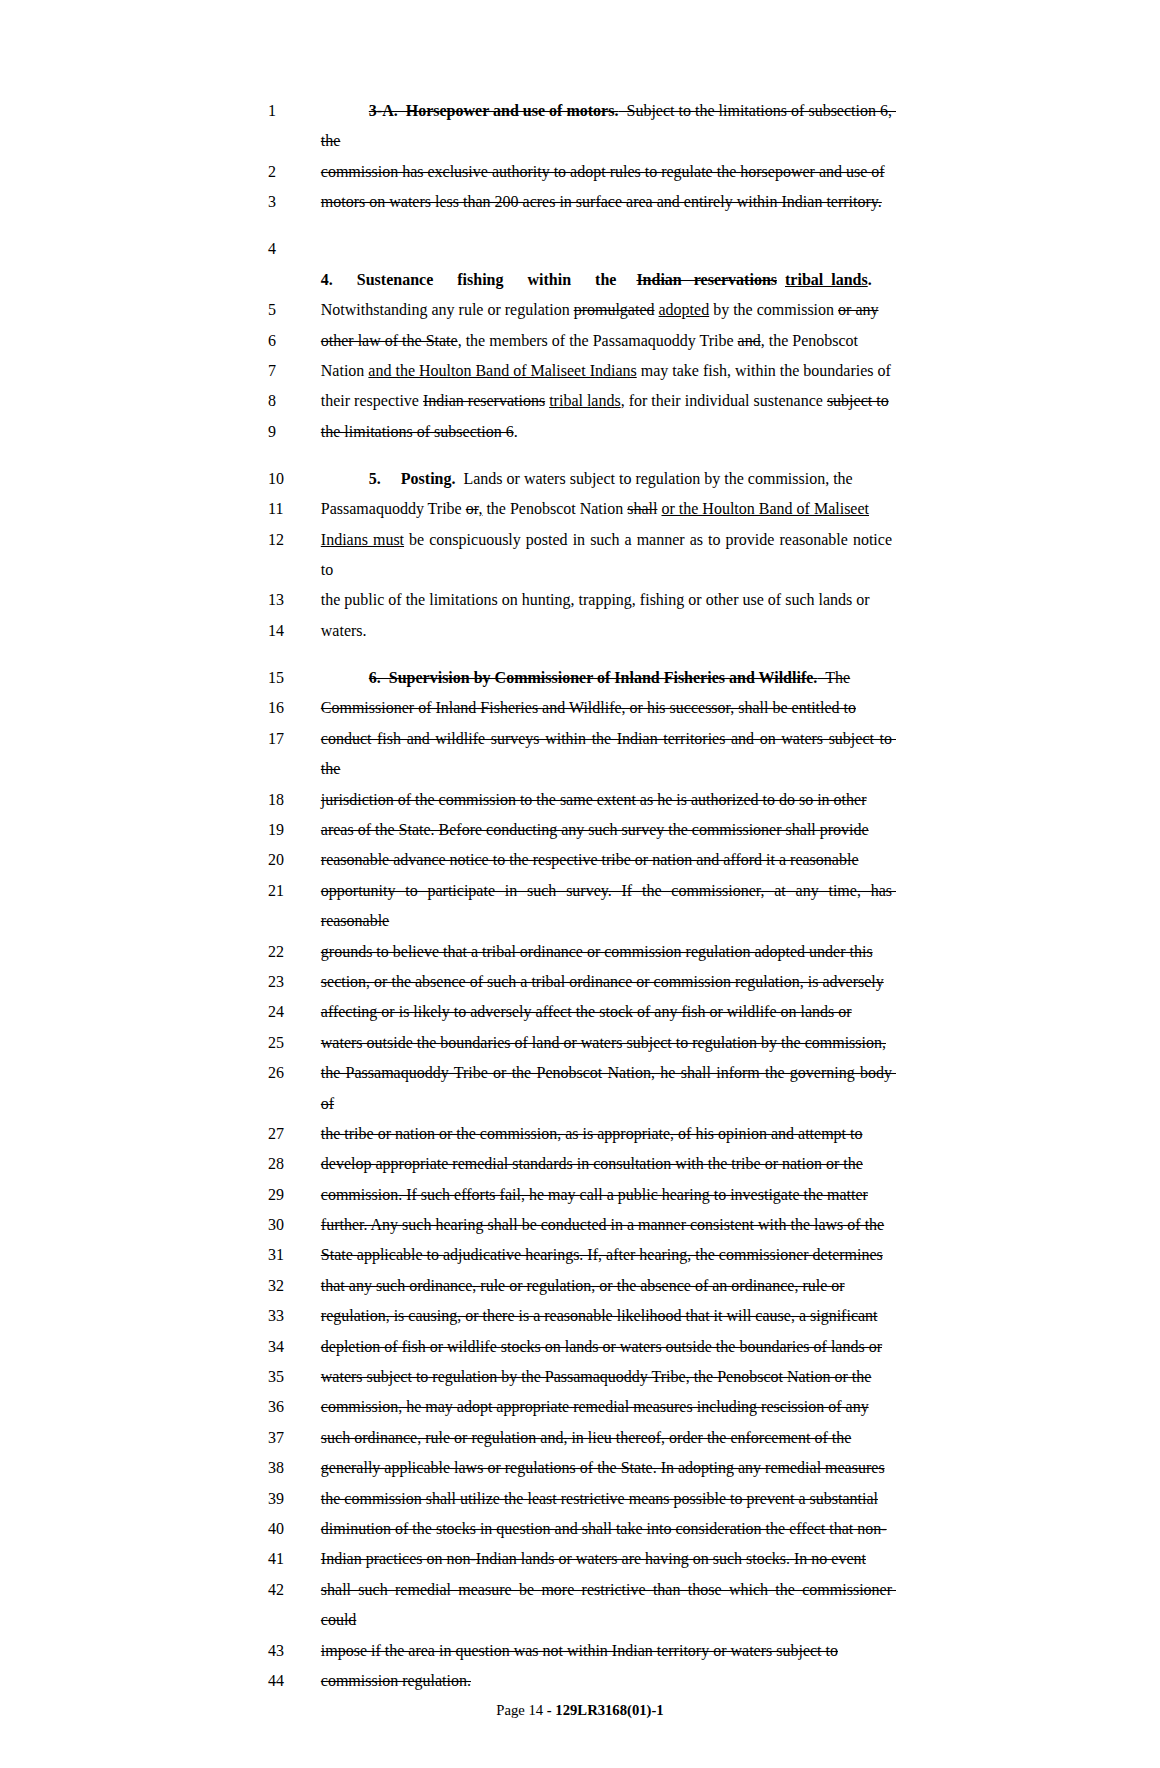3-A. Horsepower and use of motors. Subject to the limitations of subsection 6, the
commission has exclusive authority to adopt rules to regulate the horsepower and use of
motors on waters less than 200 acres in surface area and entirely within Indian territory.
4. Sustenance fishing within the Indian reservations tribal lands.
Notwithstanding any rule or regulation promulgated adopted by the commission or any
other law of the State, the members of the Passamaquoddy Tribe and, the Penobscot
Nation and the Houlton Band of Maliseet Indians may take fish, within the boundaries of
their respective Indian reservations tribal lands, for their individual sustenance subject to
the limitations of subsection 6.
5. Posting. Lands or waters subject to regulation by the commission, the
Passamaquoddy Tribe or, the Penobscot Nation shall or the Houlton Band of Maliseet
Indians must be conspicuously posted in such a manner as to provide reasonable notice to
the public of the limitations on hunting, trapping, fishing or other use of such lands or
waters.
6. Supervision by Commissioner of Inland Fisheries and Wildlife. The
Commissioner of Inland Fisheries and Wildlife, or his successor, shall be entitled to
conduct fish and wildlife surveys within the Indian territories and on waters subject to the
jurisdiction of the commission to the same extent as he is authorized to do so in other
areas of the State. Before conducting any such survey the commissioner shall provide
reasonable advance notice to the respective tribe or nation and afford it a reasonable
opportunity to participate in such survey. If the commissioner, at any time, has reasonable
grounds to believe that a tribal ordinance or commission regulation adopted under this
section, or the absence of such a tribal ordinance or commission regulation, is adversely
affecting or is likely to adversely affect the stock of any fish or wildlife on lands or
waters outside the boundaries of land or waters subject to regulation by the commission,
the Passamaquoddy Tribe or the Penobscot Nation, he shall inform the governing body of
the tribe or nation or the commission, as is appropriate, of his opinion and attempt to
develop appropriate remedial standards in consultation with the tribe or nation or the
commission. If such efforts fail, he may call a public hearing to investigate the matter
further. Any such hearing shall be conducted in a manner consistent with the laws of the
State applicable to adjudicative hearings. If, after hearing, the commissioner determines
that any such ordinance, rule or regulation, or the absence of an ordinance, rule or
regulation, is causing, or there is a reasonable likelihood that it will cause, a significant
depletion of fish or wildlife stocks on lands or waters outside the boundaries of lands or
waters subject to regulation by the Passamaquoddy Tribe, the Penobscot Nation or the
commission, he may adopt appropriate remedial measures including rescission of any
such ordinance, rule or regulation and, in lieu thereof, order the enforcement of the
generally applicable laws or regulations of the State. In adopting any remedial measures
the commission shall utilize the least restrictive means possible to prevent a substantial
diminution of the stocks in question and shall take into consideration the effect that non-
Indian practices on non-Indian lands or waters are having on such stocks. In no event
shall such remedial measure be more restrictive than those which the commissioner could
impose if the area in question was not within Indian territory or waters subject to
commission regulation.
Page 14 - 129LR3168(01)-1